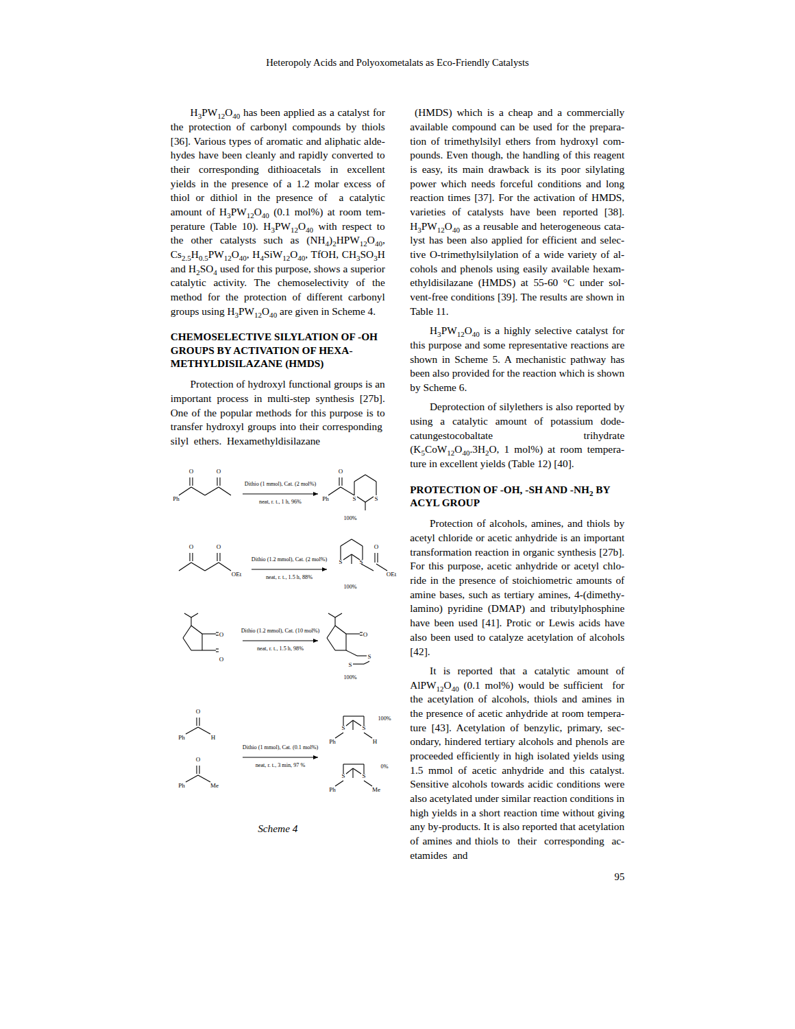Heteropoly Acids and Polyoxometalats as Eco-Friendly Catalysts
H3PW12O40 has been applied as a catalyst for the protection of carbonyl compounds by thiols [36]. Various types of aromatic and aliphatic aldehydes have been cleanly and rapidly converted to their corresponding dithioacetals in excellent yields in the presence of a 1.2 molar excess of thiol or dithiol in the presence of a catalytic amount of H3PW12O40 (0.1 mol%) at room temperature (Table 10). H3PW12O40 with respect to the other catalysts such as (NH4)2HPW12O40, Cs2.5H0.5PW12O40, H4SiW12O40, TfOH, CH3SO3H and H2SO4 used for this purpose, shows a superior catalytic activity. The chemoselectivity of the method for the protection of different carbonyl groups using H3PW12O40 are given in Scheme 4.
Chemoselective Silylation of -OH Groups by Activation of Hexa-methyldisilazane (HMDS)
Protection of hydroxyl functional groups is an important process in multi-step synthesis [27b]. One of the popular methods for this purpose is to transfer hydroxyl groups into their corresponding silyl ethers. Hexamethyldisilazane
O O Ph Dithio (1 mmol), Cat. (2 mol%) neat, r. t., 1 h, 96% O Ph S S 100% O O OEt Dithio (1.2 mmol), Cat. (2 mol%) neat, r. t., 1.5 h, 88% S S O OEt 100% O O Dithio (1.2 mmol), Cat. (10 mol%) neat, r. t., 1.5 h, 98% O S S 100% O Ph H O Ph Me Dithio (1 mmol), Cat. (0.1 mol%) neat, r. t., 3 min, 97 % S S Ph H 100% S S Ph Me 0%
Scheme 4
(HMDS) which is a cheap and a commercially available compound can be used for the preparation of trimethylsilyl ethers from hydroxyl compounds. Even though, the handling of this reagent is easy, its main drawback is its poor silylating power which needs forceful conditions and long reaction times [37]. For the activation of HMDS, varieties of catalysts have been reported [38]. H3PW12O40 as a reusable and heterogeneous catalyst has been also applied for efficient and selective O-trimethylsilylation of a wide variety of alcohols and phenols using easily available hexamethyldisilazane (HMDS) at 55-60 °C under solvent-free conditions [39]. The results are shown in Table 11.
H3PW12O40 is a highly selective catalyst for this purpose and some representative reactions are shown in Scheme 5. A mechanistic pathway has been also provided for the reaction which is shown by Scheme 6.
Deprotection of silylethers is also reported by using a catalytic amount of potassium dodecatungestocobaltate trihydrate (K5CoW12O40.3H2O, 1 mol%) at room temperature in excellent yields (Table 12) [40].
Protection of -OH, -SH and -NH2 by Acyl Group
Protection of alcohols, amines, and thiols by acetyl chloride or acetic anhydride is an important transformation reaction in organic synthesis [27b]. For this purpose, acetic anhydride or acetyl chloride in the presence of stoichiometric amounts of amine bases, such as tertiary amines, 4-(dimethylamino) pyridine (DMAP) and tributylphosphine have been used [41]. Protic or Lewis acids have also been used to catalyze acetylation of alcohols [42].
It is reported that a catalytic amount of AlPW12O40 (0.1 mol%) would be sufficient for the acetylation of alcohols, thiols and amines in the presence of acetic anhydride at room temperature [43]. Acetylation of benzylic, primary, secondary, hindered tertiary alcohols and phenols are proceeded efficiently in high isolated yields using 1.5 mmol of acetic anhydride and this catalyst. Sensitive alcohols towards acidic conditions were also acetylated under similar reaction conditions in high yields in a short reaction time without giving any by-products. It is also reported that acetylation of amines and thiols to their corresponding acetamides and
95